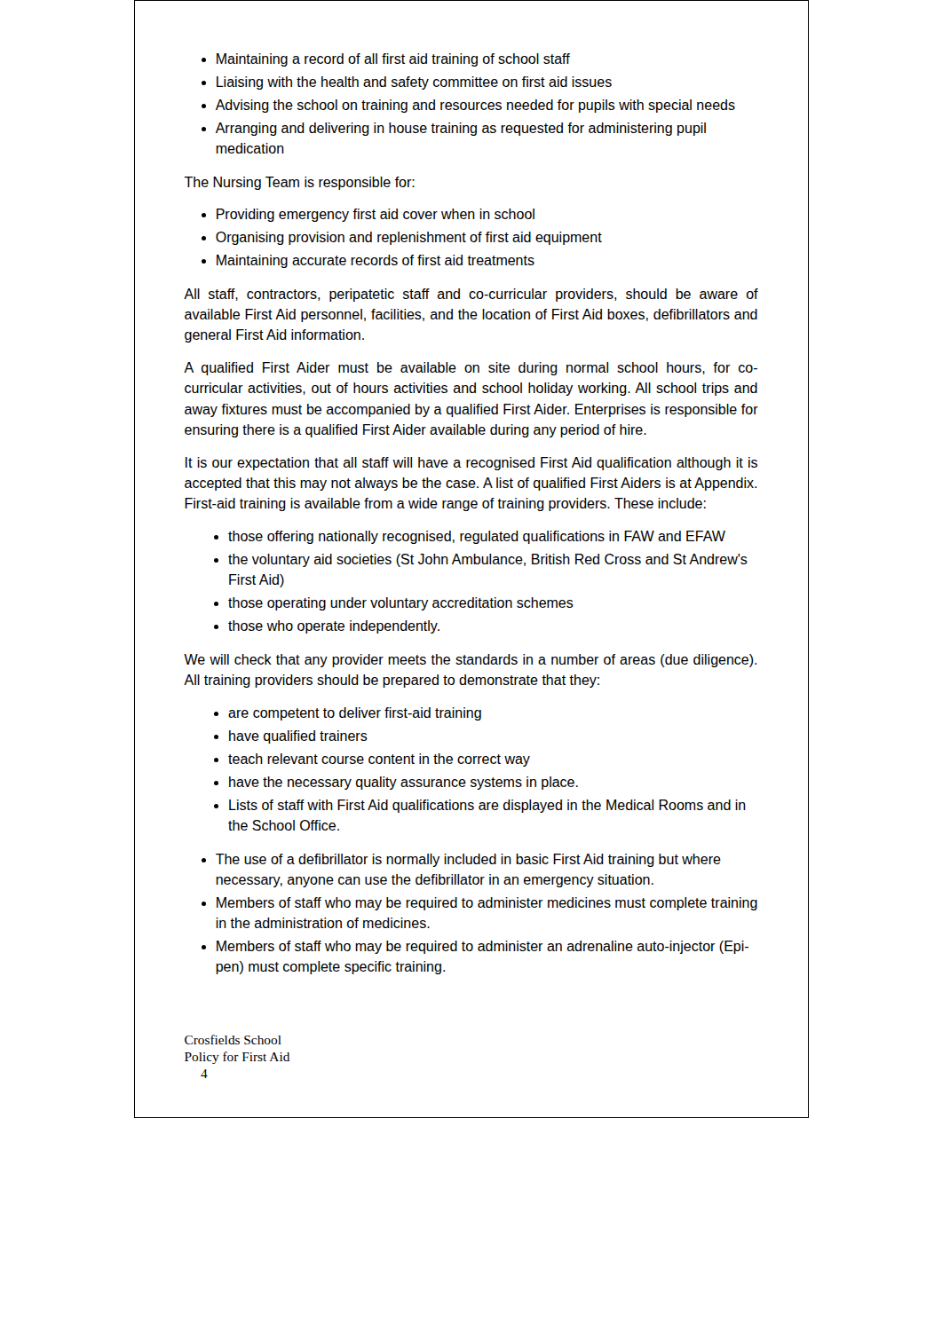Maintaining a record of all first aid training of school staff
Liaising with the health and safety committee on first aid issues
Advising the school on training and resources needed for pupils with special needs
Arranging and delivering in house training as requested for administering pupil medication
The Nursing Team is responsible for:
Providing emergency first aid cover when in school
Organising provision and replenishment of first aid equipment
Maintaining accurate records of first aid treatments
All staff, contractors, peripatetic staff and co-curricular providers, should be aware of available First Aid personnel, facilities, and the location of First Aid boxes, defibrillators and general First Aid information.
A qualified First Aider must be available on site during normal school hours, for co-curricular activities, out of hours activities and school holiday working. All school trips and away fixtures must be accompanied by a qualified First Aider. Enterprises is responsible for ensuring there is a qualified First Aider available during any period of hire.
It is our expectation that all staff will have a recognised First Aid qualification although it is accepted that this may not always be the case. A list of qualified First Aiders is at Appendix. First-aid training is available from a wide range of training providers. These include:
those offering nationally recognised, regulated qualifications in FAW and EFAW
the voluntary aid societies (St John Ambulance, British Red Cross and St Andrew's First Aid)
those operating under voluntary accreditation schemes
those who operate independently.
We will check that any provider meets the standards in a number of areas (due diligence). All training providers should be prepared to demonstrate that they:
are competent to deliver first-aid training
have qualified trainers
teach relevant course content in the correct way
have the necessary quality assurance systems in place.
Lists of staff with First Aid qualifications are displayed in the Medical Rooms and in the School Office.
The use of a defibrillator is normally included in basic First Aid training but where necessary, anyone can use the defibrillator in an emergency situation.
Members of staff who may be required to administer medicines must complete training in the administration of medicines.
Members of staff who may be required to administer an adrenaline auto-injector (Epi-pen) must complete specific training.
Crosfields School
Policy for First Aid
4